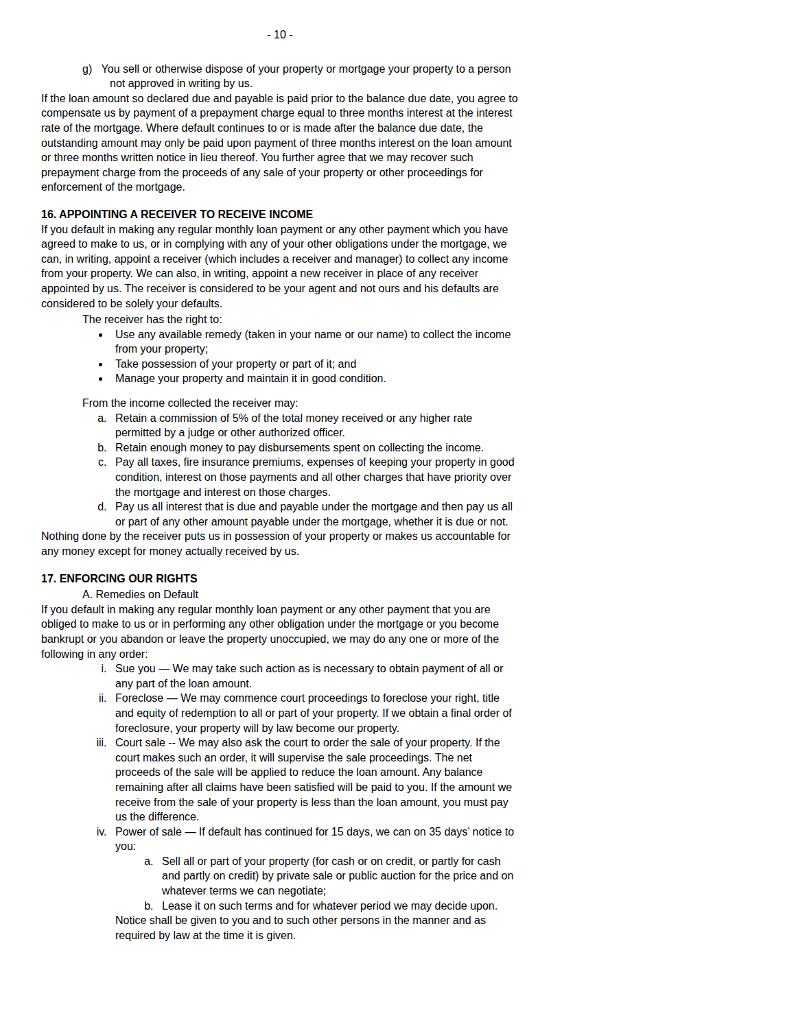- 10 -
g) You sell or otherwise dispose of your property or mortgage your property to a person not approved in writing by us.
If the loan amount so declared due and payable is paid prior to the balance due date, you agree to compensate us by payment of a prepayment charge equal to three months interest at the interest rate of the mortgage. Where default continues to or is made after the balance due date, the outstanding amount may only be paid upon payment of three months interest on the loan amount or three months written notice in lieu thereof. You further agree that we may recover such prepayment charge from the proceeds of any sale of your property or other proceedings for enforcement of the mortgage.
16. Appointing a Receiver to Receive Income
If you default in making any regular monthly loan payment or any other payment which you have agreed to make to us, or in complying with any of your other obligations under the mortgage, we can, in writing, appoint a receiver (which includes a receiver and manager) to collect any income from your property. We can also, in writing, appoint a new receiver in place of any receiver appointed by us. The receiver is considered to be your agent and not ours and his defaults are considered to be solely your defaults.
The receiver has the right to:
Use any available remedy (taken in your name or our name) to collect the income from your property;
Take possession of your property or part of it; and
Manage your property and maintain it in good condition.
From the income collected the receiver may:
Retain a commission of 5% of the total money received or any higher rate permitted by a judge or other authorized officer.
Retain enough money to pay disbursements spent on collecting the income.
Pay all taxes, fire insurance premiums, expenses of keeping your property in good condition, interest on those payments and all other charges that have priority over the mortgage and interest on those charges.
Pay us all interest that is due and payable under the mortgage and then pay us all or part of any other amount payable under the mortgage, whether it is due or not.
Nothing done by the receiver puts us in possession of your property or makes us accountable for any money except for money actually received by us.
17. Enforcing Our Rights
A. Remedies on Default
If you default in making any regular monthly loan payment or any other payment that you are obliged to make to us or in performing any other obligation under the mortgage or you become bankrupt or you abandon or leave the property unoccupied, we may do any one or more of the following in any order:
Sue you — We may take such action as is necessary to obtain payment of all or any part of the loan amount.
Foreclose — We may commence court proceedings to foreclose your right, title and equity of redemption to all or part of your property. If we obtain a final order of foreclosure, your property will by law become our property.
Court sale -- We may also ask the court to order the sale of your property. If the court makes such an order, it will supervise the sale proceedings. The net proceeds of the sale will be applied to reduce the loan amount. Any balance remaining after all claims have been satisfied will be paid to you. If the amount we receive from the sale of your property is less than the loan amount, you must pay us the difference.
Power of sale — If default has continued for 15 days, we can on 35 days’ notice to you:
Sell all or part of your property (for cash or on credit, or partly for cash and partly on credit) by private sale or public auction for the price and on whatever terms we can negotiate;
Lease it on such terms and for whatever period we may decide upon.
Notice shall be given to you and to such other persons in the manner and as required by law at the time it is given.